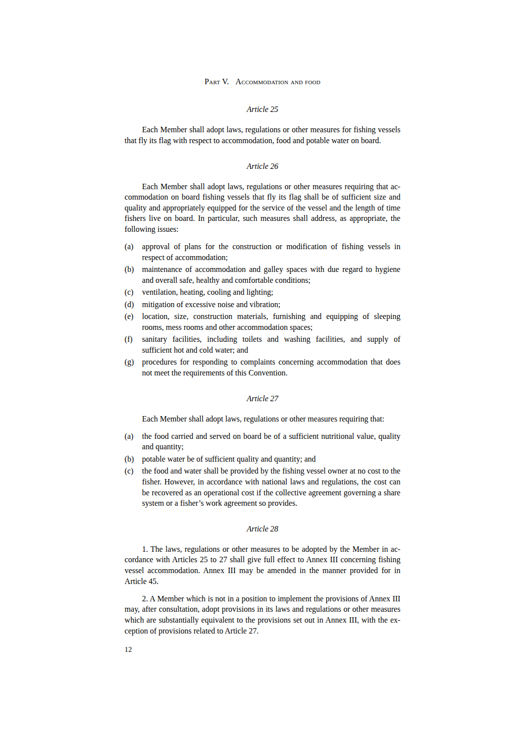Part V. Accommodation and food
Article 25
Each Member shall adopt laws, regulations or other measures for fishing vessels that fly its flag with respect to accommodation, food and potable water on board.
Article 26
Each Member shall adopt laws, regulations or other measures requiring that accommodation on board fishing vessels that fly its flag shall be of sufficient size and quality and appropriately equipped for the service of the vessel and the length of time fishers live on board. In particular, such measures shall address, as appropriate, the following issues:
(a) approval of plans for the construction or modification of fishing vessels in respect of accommodation;
(b) maintenance of accommodation and galley spaces with due regard to hygiene and overall safe, healthy and comfortable conditions;
(c) ventilation, heating, cooling and lighting;
(d) mitigation of excessive noise and vibration;
(e) location, size, construction materials, furnishing and equipping of sleeping rooms, mess rooms and other accommodation spaces;
(f) sanitary facilities, including toilets and washing facilities, and supply of sufficient hot and cold water; and
(g) procedures for responding to complaints concerning accommodation that does not meet the requirements of this Convention.
Article 27
Each Member shall adopt laws, regulations or other measures requiring that:
(a) the food carried and served on board be of a sufficient nutritional value, quality and quantity;
(b) potable water be of sufficient quality and quantity; and
(c) the food and water shall be provided by the fishing vessel owner at no cost to the fisher. However, in accordance with national laws and regulations, the cost can be recovered as an operational cost if the collective agreement governing a share system or a fisher’s work agreement so provides.
Article 28
1. The laws, regulations or other measures to be adopted by the Member in accordance with Articles 25 to 27 shall give full effect to Annex III concerning fishing vessel accommodation. Annex III may be amended in the manner provided for in Article 45.
2. A Member which is not in a position to implement the provisions of Annex III may, after consultation, adopt provisions in its laws and regulations or other measures which are substantially equivalent to the provisions set out in Annex III, with the exception of provisions related to Article 27.
12